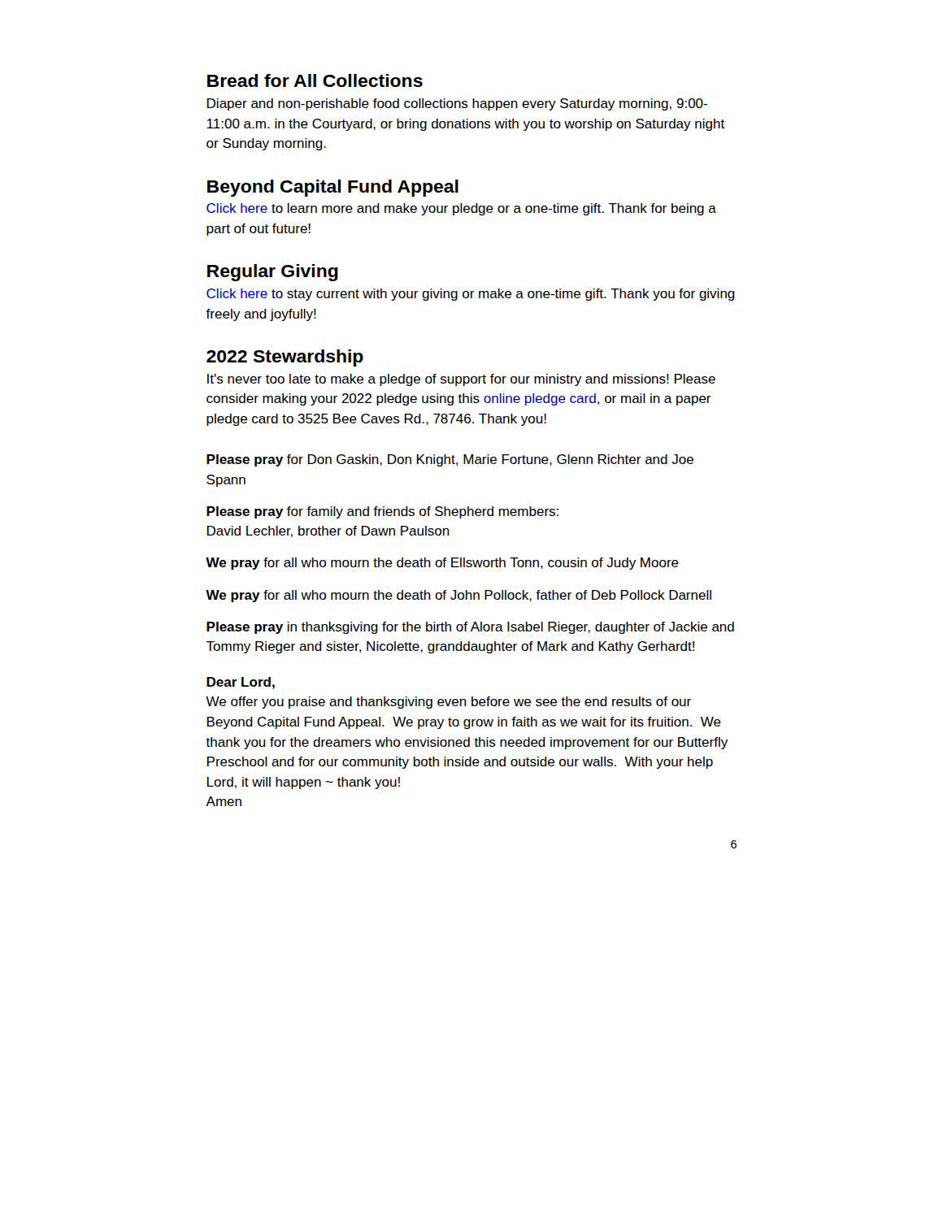Bread for All Collections
Diaper and non-perishable food collections happen every Saturday morning, 9:00-11:00 a.m. in the Courtyard, or bring donations with you to worship on Saturday night or Sunday morning.
Beyond Capital Fund Appeal
Click here to learn more and make your pledge or a one-time gift. Thank for being a part of out future!
Regular Giving
Click here to stay current with your giving or make a one-time gift. Thank you for giving freely and joyfully!
2022 Stewardship
It's never too late to make a pledge of support for our ministry and missions! Please consider making your 2022 pledge using this online pledge card, or mail in a paper pledge card to 3525 Bee Caves Rd., 78746. Thank you!
Please pray for Don Gaskin, Don Knight, Marie Fortune, Glenn Richter and Joe Spann
Please pray for family and friends of Shepherd members:
David Lechler, brother of Dawn Paulson
We pray for all who mourn the death of Ellsworth Tonn, cousin of Judy Moore
We pray for all who mourn the death of John Pollock, father of Deb Pollock Darnell
Please pray in thanksgiving for the birth of Alora Isabel Rieger, daughter of Jackie and Tommy Rieger and sister, Nicolette, granddaughter of Mark and Kathy Gerhardt!
Dear Lord,
We offer you praise and thanksgiving even before we see the end results of our Beyond Capital Fund Appeal. We pray to grow in faith as we wait for its fruition. We thank you for the dreamers who envisioned this needed improvement for our Butterfly Preschool and for our community both inside and outside our walls. With your help Lord, it will happen ~ thank you!
Amen
6